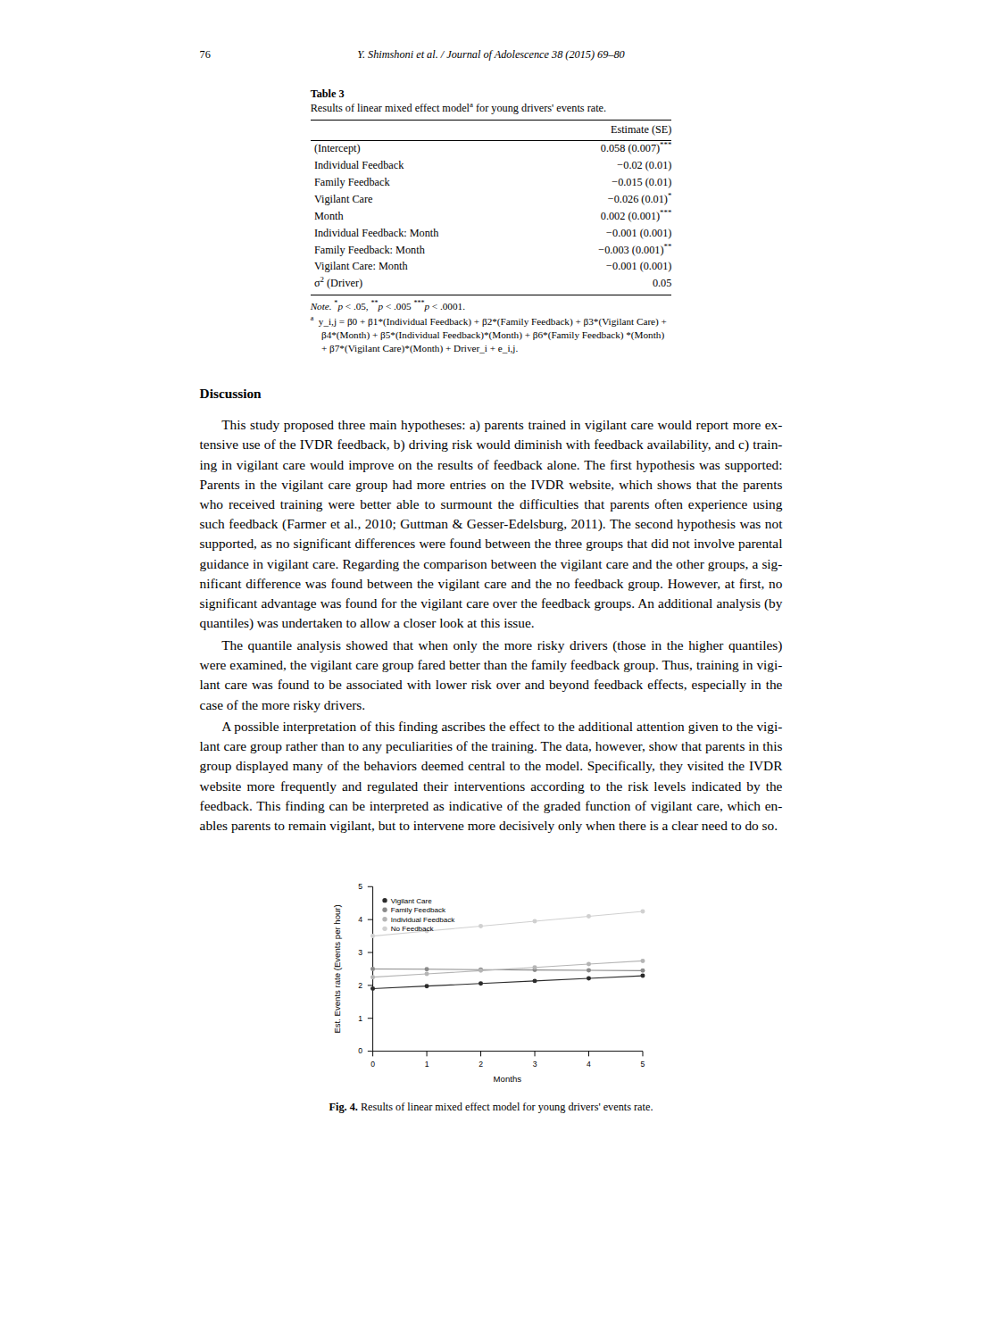76
Y. Shimshoni et al. / Journal of Adolescence 38 (2015) 69–80
Table 3
Results of linear mixed effect modela for young drivers' events rate.
| | Estimate (SE) |
| --- | --- |
| (Intercept) | 0.058 (0.007) *** |
| Individual Feedback | −0.02 (0.01) |
| Family Feedback | −0.015 (0.01) |
| Vigilant Care | −0.026 (0.01) * |
| Month | 0.002 (0.001) *** |
| Individual Feedback: Month | −0.001 (0.001) |
| Family Feedback: Month | −0.003 (0.001) ** |
| Vigilant Care: Month | −0.001 (0.001) |
| σ 2 (Driver) | 0.05 |
Note. *p < .05, **p < .005 ***p < .0001.
a y_i,j = β0 + β1*(Individual Feedback) + β2*(Family Feedback) + β3*(Vigilant Care) + β4*(Month) + β5*(Individual Feedback)*(Month) + β6*(Family Feedback) *(Month) + β7*(Vigilant Care)*(Month) + Driver_i + e_i,j.
Discussion
This study proposed three main hypotheses: a) parents trained in vigilant care would report more extensive use of the IVDR feedback, b) driving risk would diminish with feedback availability, and c) training in vigilant care would improve on the results of feedback alone. The first hypothesis was supported: Parents in the vigilant care group had more entries on the IVDR website, which shows that the parents who received training were better able to surmount the difficulties that parents often experience using such feedback (Farmer et al., 2010; Guttman & Gesser-Edelsburg, 2011). The second hypothesis was not supported, as no significant differences were found between the three groups that did not involve parental guidance in vigilant care. Regarding the comparison between the vigilant care and the other groups, a significant difference was found between the vigilant care and the no feedback group. However, at first, no significant advantage was found for the vigilant care over the feedback groups. An additional analysis (by quantiles) was undertaken to allow a closer look at this issue.
The quantile analysis showed that when only the more risky drivers (those in the higher quantiles) were examined, the vigilant care group fared better than the family feedback group. Thus, training in vigilant care was found to be associated with lower risk over and beyond feedback effects, especially in the case of the more risky drivers.
A possible interpretation of this finding ascribes the effect to the additional attention given to the vigilant care group rather than to any peculiarities of the training. The data, however, show that parents in this group displayed many of the behaviors deemed central to the model. Specifically, they visited the IVDR website more frequently and regulated their interventions according to the risk levels indicated by the feedback. This finding can be interpreted as indicative of the graded function of vigilant care, which enables parents to remain vigilant, but to intervene more decisively only when there is a clear need to do so.
0 1 2 3 4 5 0 1 2 3 4 5 Months Est. Events rate (Events per hour) Vigilant Care Family Feedback Individual Feedback No Feedback
Fig. 4. Results of linear mixed effect model for young drivers' events rate.